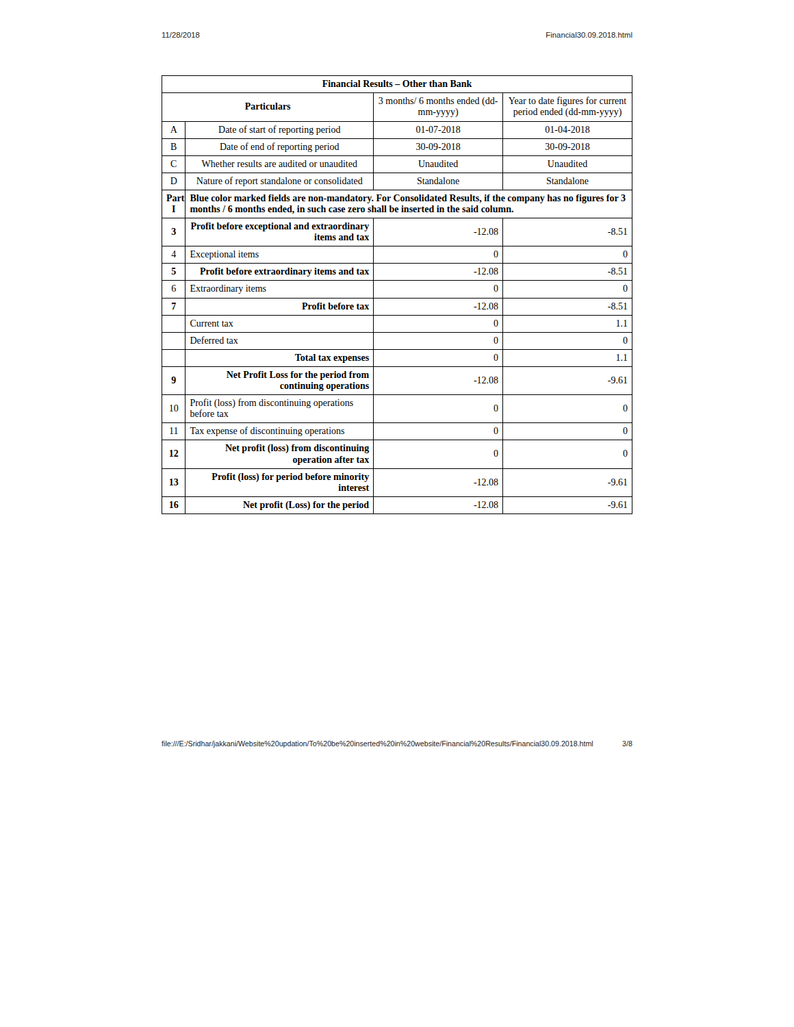11/28/2018 Financial30.09.2018.html
| Financial Results – Other than Bank |
| Particulars | 3 months/ 6 months ended (dd-mm-yyyy) | Year to date figures for current period ended (dd-mm-yyyy) |
| A | Date of start of reporting period | 01-07-2018 | 01-04-2018 |
| B | Date of end of reporting period | 30-09-2018 | 30-09-2018 |
| C | Whether results are audited or unaudited | Unaudited | Unaudited |
| D | Nature of report standalone or consolidated | Standalone | Standalone |
| Part I | Blue color marked fields are non-mandatory. For Consolidated Results, if the company has no figures for 3 months / 6 months ended, in such case zero shall be inserted in the said column. |
| 3 | Profit before exceptional and extraordinary items and tax | -12.08 | -8.51 |
| 4 | Exceptional items | 0 | 0 |
| 5 | Profit before extraordinary items and tax | -12.08 | -8.51 |
| 6 | Extraordinary items | 0 | 0 |
| 7 | Profit before tax | -12.08 | -8.51 |
| | Current tax | 0 | 1.1 |
| | Deferred tax | 0 | 0 |
| | Total tax expenses | 0 | 1.1 |
| 9 | Net Profit Loss for the period from continuing operations | -12.08 | -9.61 |
| 10 | Profit (loss) from discontinuing operations before tax | 0 | 0 |
| 11 | Tax expense of discontinuing operations | 0 | 0 |
| 12 | Net profit (loss) from discontinuing operation after tax | 0 | 0 |
| 13 | Profit (loss) for period before minority interest | -12.08 | -9.61 |
| 16 | Net profit (Loss) for the period | -12.08 | -9.61 |
file:///E:/Sridhar/jakkani/Website%20updation/To%20be%20inserted%20in%20website/Financial%20Results/Financial30.09.2018.html 3/8